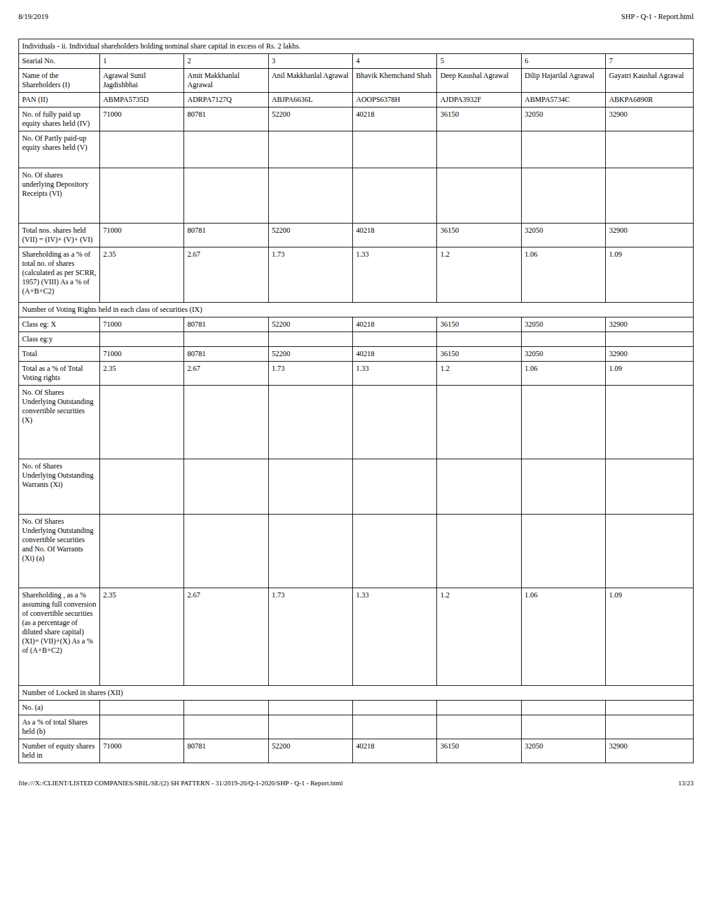8/19/2019
SHP - Q-1 - Report.html
| Individuals - ii. Individual shareholders holding nominal share capital in excess of Rs. 2 lakhs. |
| Searial No. | 1 | 2 | 3 | 4 | 5 | 6 | 7 |
| Name of the Shareholders (I) | Agrawal Sunil Jagdishbhai | Amit Makkhanlal Agrawal | Anil Makkhanlal Agrawal | Bhavik Khemchand Shah | Deep Kaushal Agrawal | Dilip Hajarilal Agrawal | Gayatri Kaushal Agrawal |
| PAN (II) | ABMPA5735D | ADRPA7127Q | ABJPA6636L | AOOPS6378H | AJDPA3932F | ABMPA5734C | ABKPA6890R |
| No. of fully paid up equity shares held (IV) | 71000 | 80781 | 52200 | 40218 | 36150 | 32050 | 32900 |
| No. Of Partly paid-up equity shares held (V) | | | | | | | |
| No. Of shares underlying Depository Receipts (VI) | | | | | | | |
| Total nos. shares held (VII) = (IV)+ (V)+ (VI) | 71000 | 80781 | 52200 | 40218 | 36150 | 32050 | 32900 |
| Shareholding as a % of total no. of shares (calculated as per SCRR, 1957) (VIII) As a % of (A+B+C2) | 2.35 | 2.67 | 1.73 | 1.33 | 1.2 | 1.06 | 1.09 |
| Number of Voting Rights held in each class of securities (IX) |
| Class eg: X | 71000 | 80781 | 52200 | 40218 | 36150 | 32050 | 32900 |
| Class eg:y | | | | | | | |
| Total | 71000 | 80781 | 52200 | 40218 | 36150 | 32050 | 32900 |
| Total as a % of Total Voting rights | 2.35 | 2.67 | 1.73 | 1.33 | 1.2 | 1.06 | 1.09 |
| No. Of Shares Underlying Outstanding convertible securities (X) | | | | | | | |
| No. of Shares Underlying Outstanding Warrants (Xi) | | | | | | | |
| No. Of Shares Underlying Outstanding convertible securities and No. Of Warrants (Xi) (a) | | | | | | | |
| Shareholding , as a % assuming full conversion of convertible securities (as a percentage of diluted share capital) (XI)= (VII)+(X) As a % of (A+B+C2) | 2.35 | 2.67 | 1.73 | 1.33 | 1.2 | 1.06 | 1.09 |
| Number of Locked in shares (XII) |
| No. (a) | | | | | | | |
| As a % of total Shares held (b) | | | | | | | |
| Number of equity shares held in | 71000 | 80781 | 52200 | 40218 | 36150 | 32050 | 32900 |
file:///X:/CLIENT/LISTED COMPANIES/SBIL/SE/(2) SH PATTERN - 31/2019-20/Q-1-2020/SHP - Q-1 - Report.html
13/23